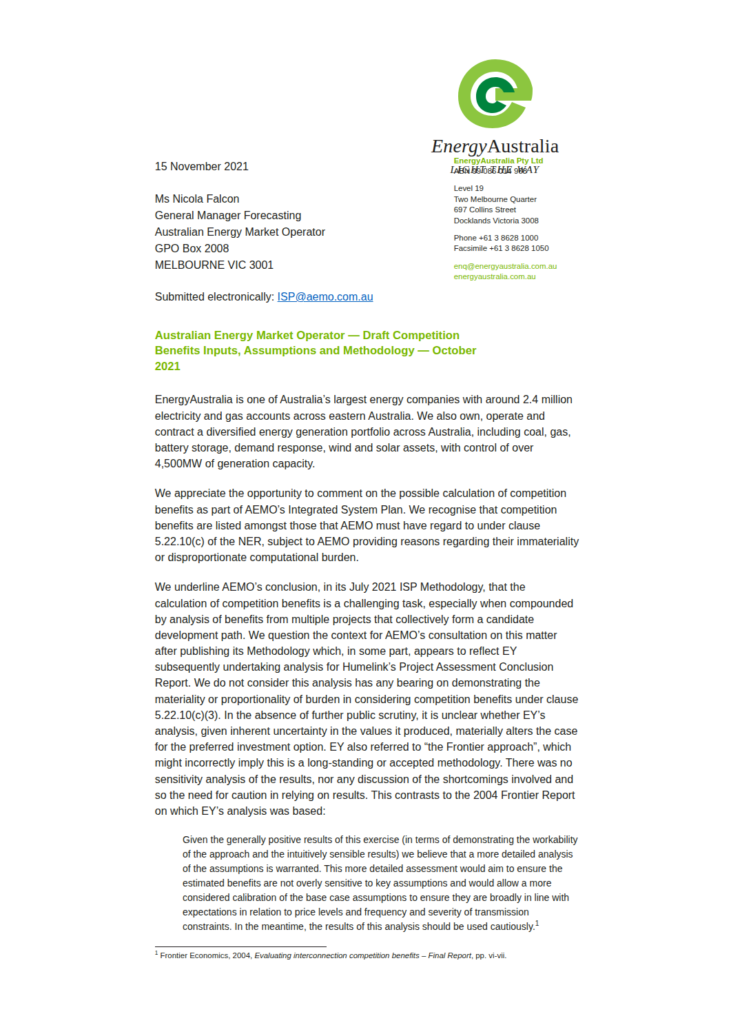Energy Australia
LIGHT THE WAY
15 November 2021
Ms Nicola Falcon
General Manager Forecasting
Australian Energy Market Operator
GPO Box 2008
MELBOURNE VIC 3001
Submitted electronically: ISP@aemo.com.au
EnergyAustralia Pty Ltd
ABN 99 086 014 968
Level 19
Two Melbourne Quarter
697 Collins Street
Docklands Victoria 3008
Phone +61 3 8628 1000
Facsimile +61 3 8628 1050
enq@energyaustralia.com.au
energyaustralia.com.au
Australian Energy Market Operator — Draft Competition Benefits Inputs, Assumptions and Methodology — October 2021
EnergyAustralia is one of Australia’s largest energy companies with around 2.4 million electricity and gas accounts across eastern Australia. We also own, operate and contract a diversified energy generation portfolio across Australia, including coal, gas, battery storage, demand response, wind and solar assets, with control of over 4,500MW of generation capacity.
We appreciate the opportunity to comment on the possible calculation of competition benefits as part of AEMO’s Integrated System Plan. We recognise that competition benefits are listed amongst those that AEMO must have regard to under clause 5.22.10(c) of the NER, subject to AEMO providing reasons regarding their immateriality or disproportionate computational burden.
We underline AEMO’s conclusion, in its July 2021 ISP Methodology, that the calculation of competition benefits is a challenging task, especially when compounded by analysis of benefits from multiple projects that collectively form a candidate development path. We question the context for AEMO’s consultation on this matter after publishing its Methodology which, in some part, appears to reflect EY subsequently undertaking analysis for Humelink’s Project Assessment Conclusion Report. We do not consider this analysis has any bearing on demonstrating the materiality or proportionality of burden in considering competition benefits under clause 5.22.10(c)(3). In the absence of further public scrutiny, it is unclear whether EY’s analysis, given inherent uncertainty in the values it produced, materially alters the case for the preferred investment option. EY also referred to “the Frontier approach”, which might incorrectly imply this is a long-standing or accepted methodology. There was no sensitivity analysis of the results, nor any discussion of the shortcomings involved and so the need for caution in relying on results. This contrasts to the 2004 Frontier Report on which EY’s analysis was based:
Given the generally positive results of this exercise (in terms of demonstrating the workability of the approach and the intuitively sensible results) we believe that a more detailed analysis of the assumptions is warranted. This more detailed assessment would aim to ensure the estimated benefits are not overly sensitive to key assumptions and would allow a more considered calibration of the base case assumptions to ensure they are broadly in line with expectations in relation to price levels and frequency and severity of transmission constraints. In the meantime, the results of this analysis should be used cautiously.1
1 Frontier Economics, 2004, Evaluating interconnection competition benefits – Final Report, pp. vi-vii.